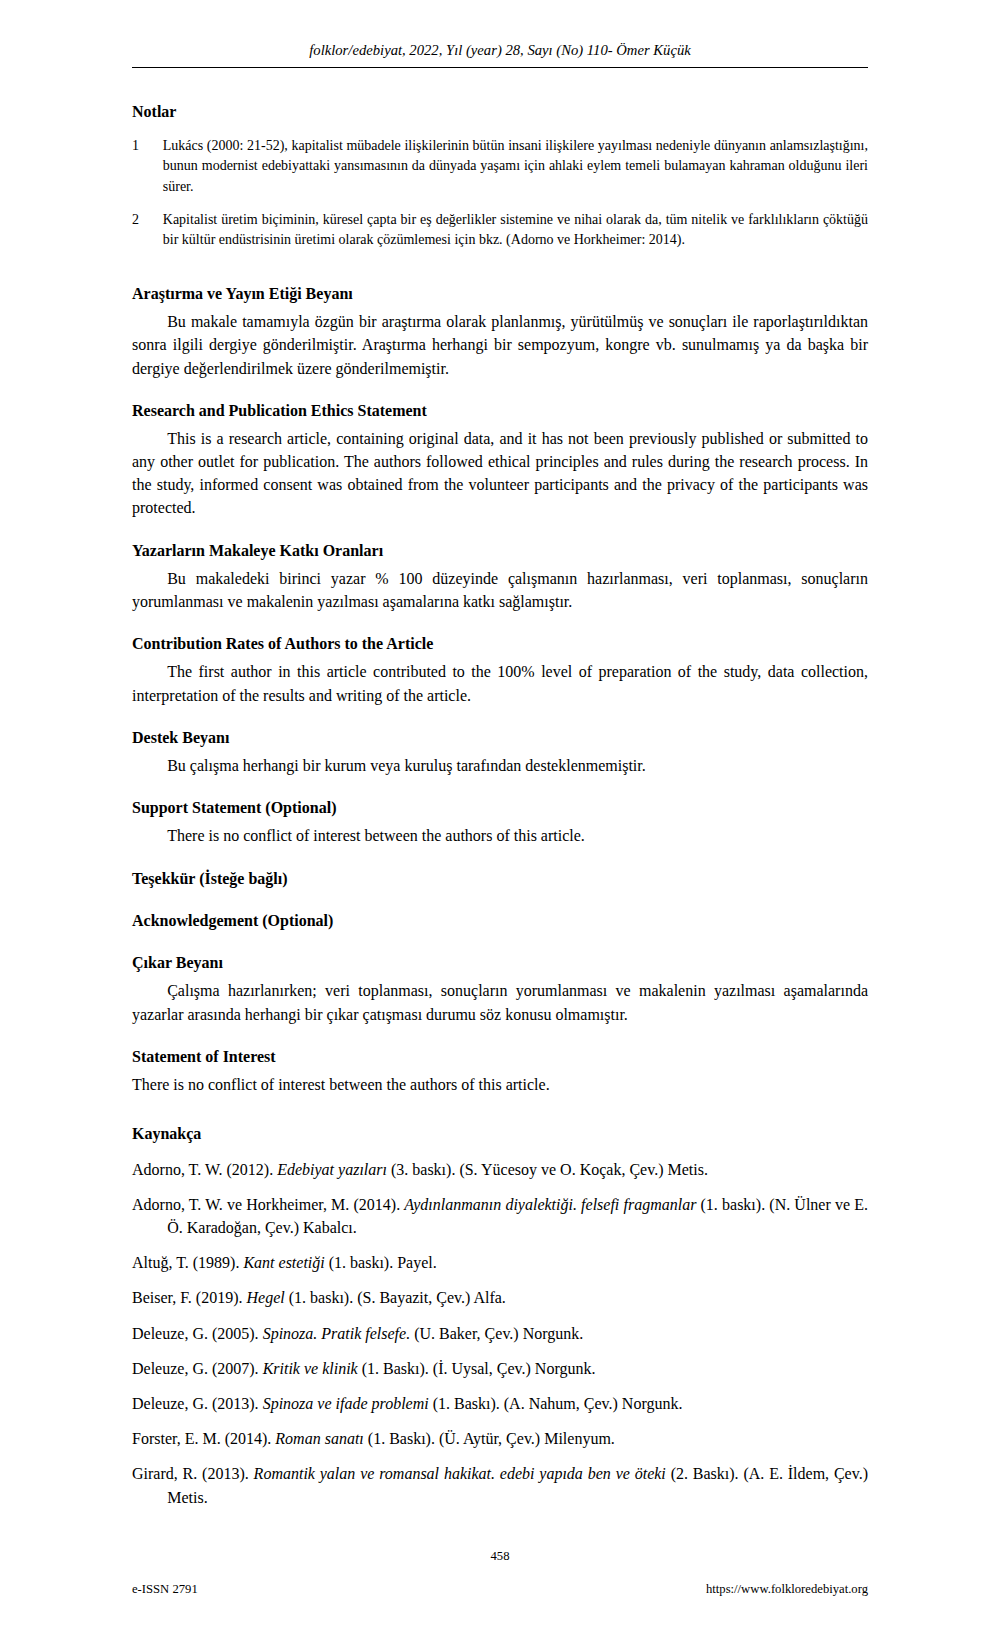folklor/edebiyat, 2022, Yıl (year) 28, Sayı (No) 110- Ömer Küçük
Notlar
Lukács (2000: 21-52), kapitalist mübadele ilişkilerinin bütün insani ilişkilere yayılması nedeniyle dünyanın anlamsızlaştığını, bunun modernist edebiyattaki yansımasının da dünyada yaşamı için ahlaki eylem temeli bulamayan kahraman olduğunu ileri sürer.
Kapitalist üretim biçiminin, küresel çapta bir eş değerlikler sistemine ve nihai olarak da, tüm nitelik ve farklılıkların çöktüğü bir kültür endüstrisinin üretimi olarak çözümlemesi için bkz. (Adorno ve Horkheimer: 2014).
Araştırma ve Yayın Etiği Beyanı
Bu makale tamamıyla özgün bir araştırma olarak planlanmış, yürütülmüş ve sonuçları ile raporlaştırıldıktan sonra ilgili dergiye gönderilmiştir. Araştırma herhangi bir sempozyum, kongre vb. sunulmamış ya da başka bir dergiye değerlendirilmek üzere gönderilmemiştir.
Research and Publication Ethics Statement
This is a research article, containing original data, and it has not been previously published or submitted to any other outlet for publication. The authors followed ethical principles and rules during the research process. In the study, informed consent was obtained from the volunteer participants and the privacy of the participants was protected.
Yazarların Makaleye Katkı Oranları
Bu makaledeki birinci yazar % 100 düzeyinde çalışmanın hazırlanması, veri toplanması, sonuçların yorumlanması ve makalenin yazılması aşamalarına katkı sağlamıştır.
Contribution Rates of Authors to the Article
The first author in this article contributed to the 100% level of preparation of the study, data collection, interpretation of the results and writing of the article.
Destek Beyanı
Bu çalışma herhangi bir kurum veya kuruluş tarafından desteklenmemiştir.
Support Statement (Optional)
There is no conflict of interest between the authors of this article.
Teşekkür (İsteğe bağlı)
Acknowledgement (Optional)
Çıkar Beyanı
Çalışma hazırlanırken; veri toplanması, sonuçların yorumlanması ve makalenin yazılması aşamalarında yazarlar arasında herhangi bir çıkar çatışması durumu söz konusu olmamıştır.
Statement of Interest
There is no conflict of interest between the authors of this article.
Kaynakça
Adorno, T. W. (2012). Edebiyat yazıları (3. baskı). (S. Yücesoy ve O. Koçak, Çev.) Metis.
Adorno, T. W. ve Horkheimer, M. (2014). Aydınlanmanın diyalektiği. felsefi fragmanlar (1. baskı). (N. Ülner ve E. Ö. Karadoğan, Çev.) Kabalcı.
Altuğ, T. (1989). Kant estetiği (1. baskı). Payel.
Beiser, F. (2019). Hegel (1. baskı). (S. Bayazit, Çev.) Alfa.
Deleuze, G. (2005). Spinoza. Pratik felsefe. (U. Baker, Çev.) Norgunk.
Deleuze, G. (2007). Kritik ve klinik (1. Baskı). (İ. Uysal, Çev.) Norgunk.
Deleuze, G. (2013). Spinoza ve ifade problemi (1. Baskı). (A. Nahum, Çev.) Norgunk.
Forster, E. M. (2014). Roman sanatı (1. Baskı). (Ü. Aytür, Çev.) Milenyum.
Girard, R. (2013). Romantik yalan ve romansal hakikat. edebi yapıda ben ve öteki (2. Baskı). (A. E. İldem, Çev.) Metis.
458
e-ISSN 2791 https://www.folkloredebiyat.org